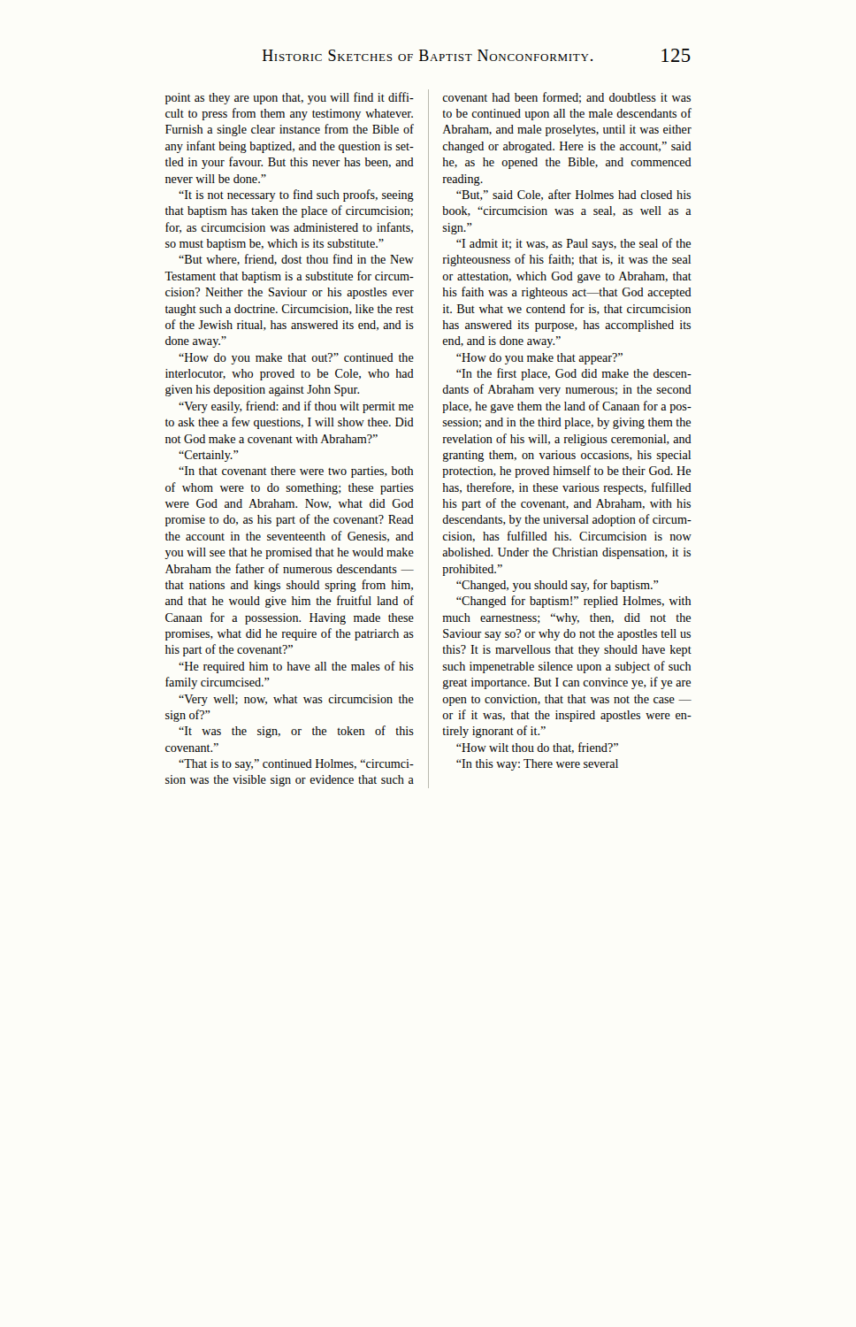Historic Sketches of Baptist Nonconformity. 125
point as they are upon that, you will find it difficult to press from them any testimony whatever. Furnish a single clear instance from the Bible of any infant being baptized, and the question is settled in your favour. But this never has been, and never will be done.”
“It is not necessary to find such proofs, seeing that baptism has taken the place of circumcision; for, as circumcision was administered to infants, so must baptism be, which is its substitute.”
“But where, friend, dost thou find in the New Testament that baptism is a substitute for circumcision? Neither the Saviour or his apostles ever taught such a doctrine. Circumcision, like the rest of the Jewish ritual, has answered its end, and is done away.”
“How do you make that out?” continued the interlocutor, who proved to be Cole, who had given his deposition against John Spur.
“Very easily, friend: and if thou wilt permit me to ask thee a few questions, I will show thee. Did not God make a covenant with Abraham?”
“Certainly.”
“In that covenant there were two parties, both of whom were to do something; these parties were God and Abraham. Now, what did God promise to do, as his part of the covenant? Read the account in the seventeenth of Genesis, and you will see that he promised that he would make Abraham the father of numerous descendants — that nations and kings should spring from him, and that he would give him the fruitful land of Canaan for a possession. Having made these promises, what did he require of the patriarch as his part of the covenant?”
“He required him to have all the males of his family circumcised.”
“Very well; now, what was circumcision the sign of?”
“It was the sign, or the token of this covenant.”
“That is to say,” continued Holmes, “circumcision was the visible sign or evidence that such a covenant had been formed; and doubtless it was to be continued upon all the male descendants of Abraham, and male proselytes, until it was either changed or abrogated. Here is the account,” said he, as he opened the Bible, and commenced reading.
“But,” said Cole, after Holmes had closed his book, “circumcision was a seal, as well as a sign.”
“I admit it; it was, as Paul says, the seal of the righteousness of his faith; that is, it was the seal or attestation, which God gave to Abraham, that his faith was a righteous act—that God accepted it. But what we contend for is, that circumcision has answered its purpose, has accomplished its end, and is done away.”
“How do you make that appear?”
“In the first place, God did make the descendants of Abraham very numerous; in the second place, he gave them the land of Canaan for a possession; and in the third place, by giving them the revelation of his will, a religious ceremonial, and granting them, on various occasions, his special protection, he proved himself to be their God. He has, therefore, in these various respects, fulfilled his part of the covenant, and Abraham, with his descendants, by the universal adoption of circumcision, has fulfilled his. Circumcision is now abolished. Under the Christian dispensation, it is prohibited.”
“Changed, you should say, for baptism.”
“Changed for baptism!” replied Holmes, with much earnestness; “why, then, did not the Saviour say so? or why do not the apostles tell us this? It is marvellous that they should have kept such impenetrable silence upon a subject of such great importance. But I can convince ye, if ye are open to conviction, that that was not the case —or if it was, that the inspired apostles were entirely ignorant of it.”
“How wilt thou do that, friend?”
“In this way: There were several